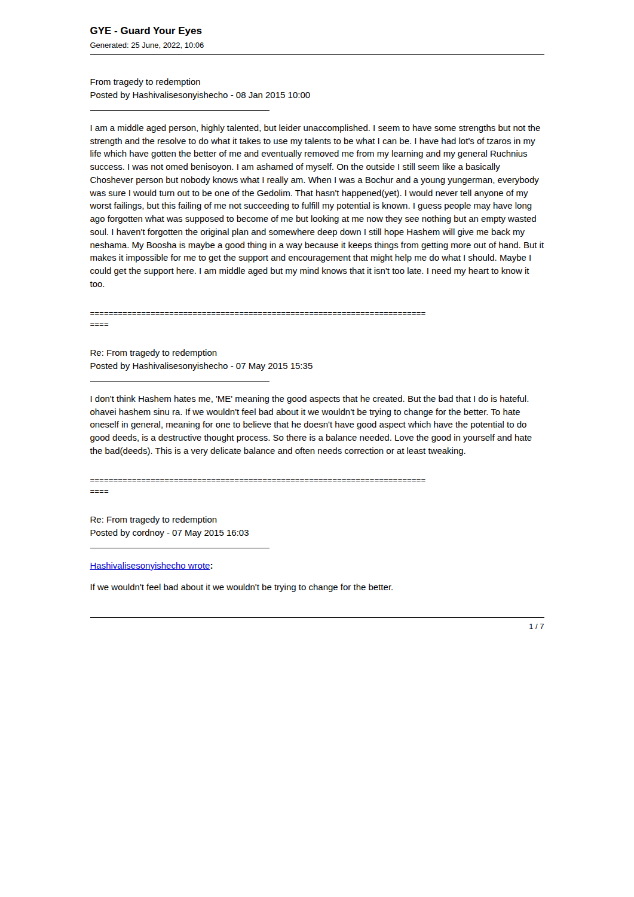GYE - Guard Your Eyes
Generated: 25 June, 2022, 10:06
From tragedy to redemption
Posted by Hashivalisesonyishecho - 08 Jan 2015 10:00
I am a middle aged person, highly talented, but leider unaccomplished. I seem to have some strengths but not the strength and the resolve to do what it takes to use my talents to be what I can be. I have had lot's of tzaros in my life which have gotten the better of me and eventually removed me from my learning and my general Ruchnius success. I was not omed benisoyon. I am ashamed of myself. On the outside I still seem like a basically Choshever person but nobody knows what I really am. When I was a Bochur and a young yungerman, everybody was sure I would turn out to be one of the Gedolim. That hasn't happened(yet). I would never tell anyone of my worst failings, but this failing of me not succeeding to fulfill my potential is known. I guess people may have long ago forgotten what was supposed to become of me but looking at me now they see nothing but an empty wasted soul. I haven't forgotten the original plan and somewhere deep down I still hope Hashem will give me back my neshama. My Boosha is maybe a good thing in a way because it keeps things from getting more out of hand. But it makes it impossible for me to get the support and encouragement that might help me do what I should. Maybe I could get the support here. I am middle aged but my mind knows that it isn't too late. I need my heart to know it too.
========================================================================
====
Re: From tragedy to redemption
Posted by Hashivalisesonyishecho - 07 May 2015 15:35
I don't think Hashem hates me, 'ME' meaning the good aspects that he created. But the bad that I do is hateful. ohavei hashem sinu ra. If we wouldn't feel bad about it we wouldn't be trying to change for the better. To hate oneself in general, meaning for one to believe that he doesn't have good aspect which have the potential to do good deeds, is a destructive thought process. So there is a balance needed. Love the good in yourself and hate the bad(deeds). This is a very delicate balance and often needs correction or at least tweaking.
========================================================================
====
Re: From tragedy to redemption
Posted by cordnoy - 07 May 2015 16:03
Hashivalisesonyishecho wrote:
If we wouldn't feel bad about it we wouldn't be trying to change for the better.
1 / 7